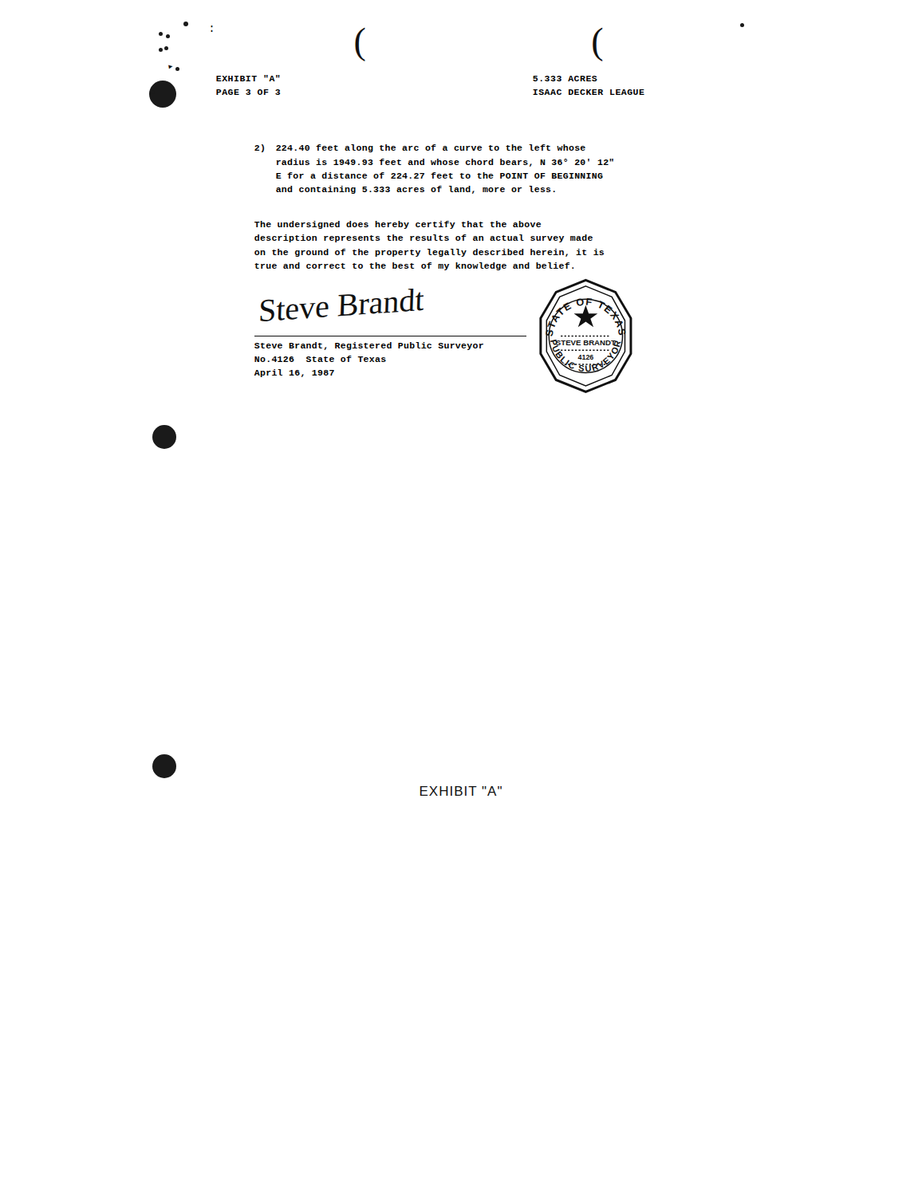:
▸
(
(
EXHIBIT "A"
PAGE 3 OF 3
5.333 ACRES
ISAAC DECKER LEAGUE
2)
224.40 feet along the arc of a curve to the left whose radius is 1949.93 feet and whose chord bears, N 36° 20' 12" E for a distance of 224.27 feet to the POINT OF BEGINNING and containing 5.333 acres of land, more or less.
The undersigned does hereby certify that the above
description represents the results of an actual survey made
on the ground of the property legally described herein, it is
true and correct to the best of my knowledge and belief.
Steve Brandt
Steve Brandt, Registered Public Surveyor
No.4126 State of Texas
April 16, 1987
STATE OF TEXAS PUBLIC SURVEYOR STEVE BRANDT 4126
EXHIBIT "A"